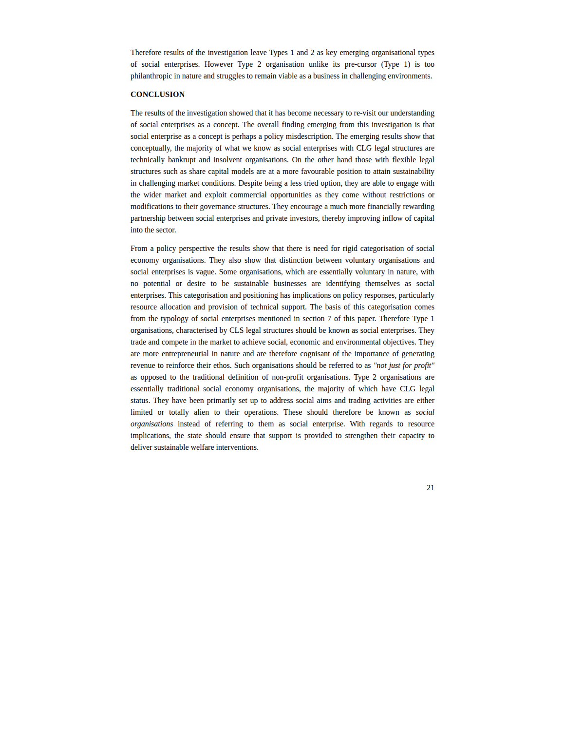Therefore results of the investigation leave Types 1 and 2 as key emerging organisational types of social enterprises. However Type 2 organisation unlike its pre-cursor (Type 1) is too philanthropic in nature and struggles to remain viable as a business in challenging environments.
Conclusion
The results of the investigation showed that it has become necessary to re-visit our understanding of social enterprises as a concept. The overall finding emerging from this investigation is that social enterprise as a concept is perhaps a policy misdescription. The emerging results show that conceptually, the majority of what we know as social enterprises with CLG legal structures are technically bankrupt and insolvent organisations. On the other hand those with flexible legal structures such as share capital models are at a more favourable position to attain sustainability in challenging market conditions. Despite being a less tried option, they are able to engage with the wider market and exploit commercial opportunities as they come without restrictions or modifications to their governance structures. They encourage a much more financially rewarding partnership between social enterprises and private investors, thereby improving inflow of capital into the sector.
From a policy perspective the results show that there is need for rigid categorisation of social economy organisations. They also show that distinction between voluntary organisations and social enterprises is vague. Some organisations, which are essentially voluntary in nature, with no potential or desire to be sustainable businesses are identifying themselves as social enterprises. This categorisation and positioning has implications on policy responses, particularly resource allocation and provision of technical support. The basis of this categorisation comes from the typology of social enterprises mentioned in section 7 of this paper. Therefore Type 1 organisations, characterised by CLS legal structures should be known as social enterprises. They trade and compete in the market to achieve social, economic and environmental objectives. They are more entrepreneurial in nature and are therefore cognisant of the importance of generating revenue to reinforce their ethos. Such organisations should be referred to as "not just for profit" as opposed to the traditional definition of non-profit organisations. Type 2 organisations are essentially traditional social economy organisations, the majority of which have CLG legal status. They have been primarily set up to address social aims and trading activities are either limited or totally alien to their operations. These should therefore be known as social organisations instead of referring to them as social enterprise. With regards to resource implications, the state should ensure that support is provided to strengthen their capacity to deliver sustainable welfare interventions.
21